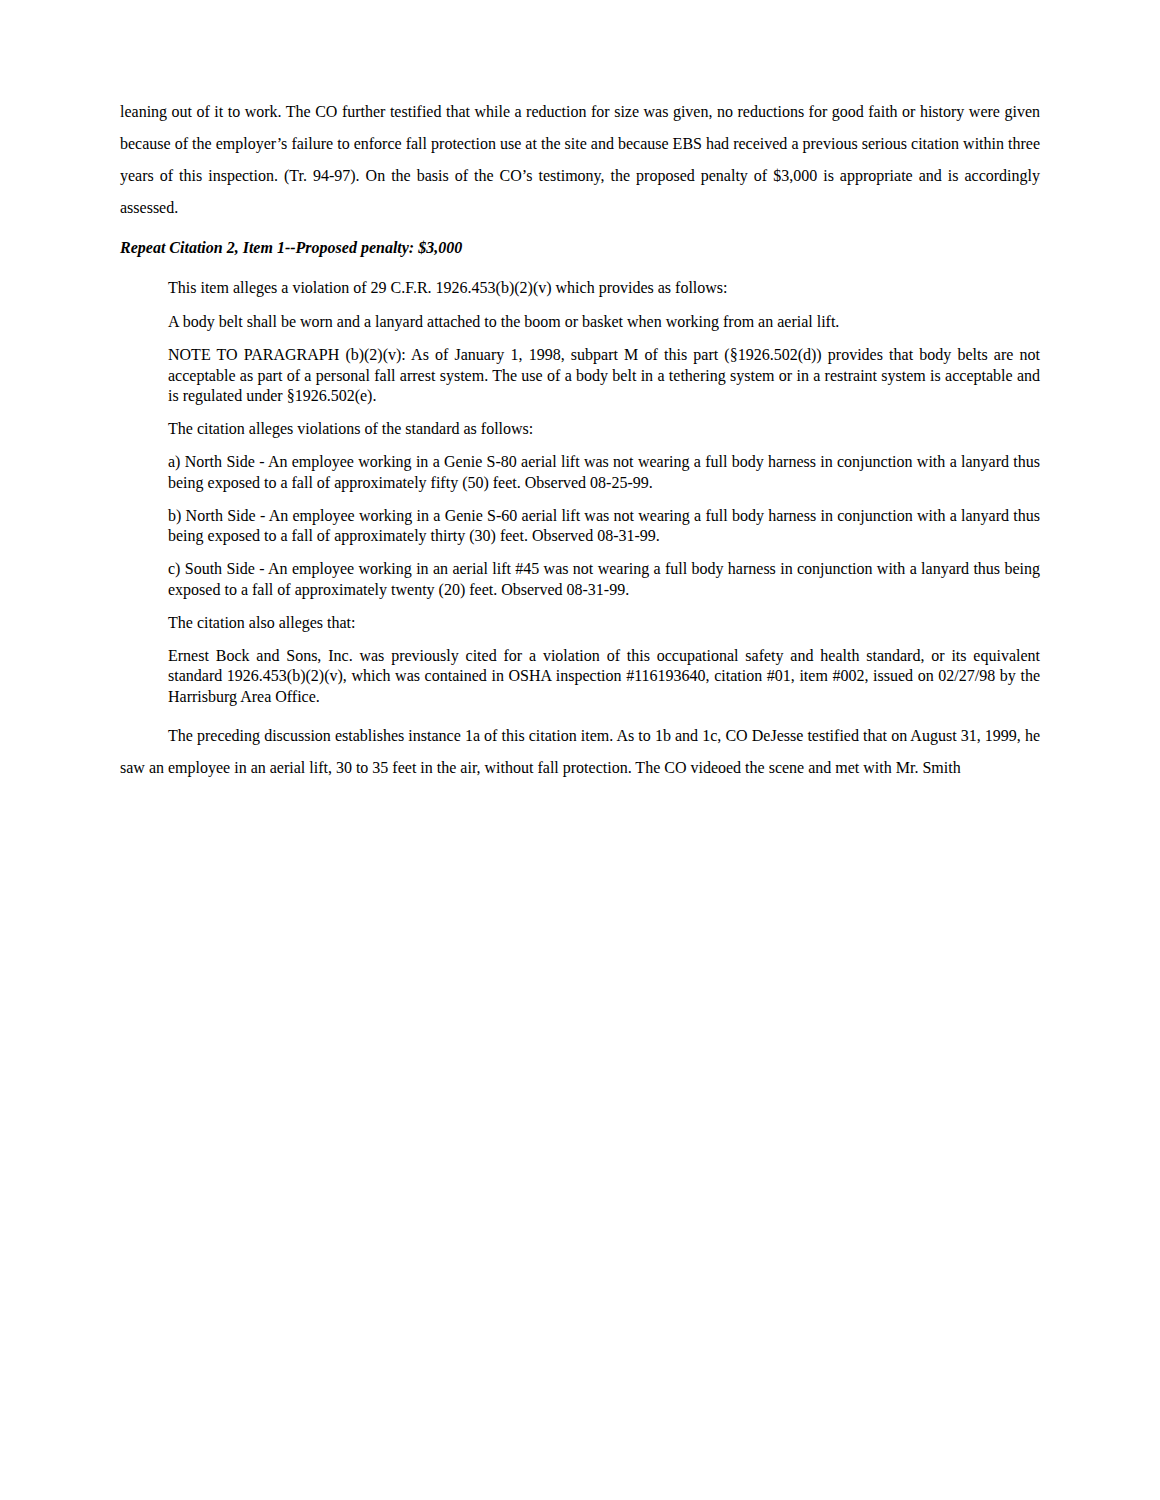leaning out of it to work. The CO further testified that while a reduction for size was given, no reductions for good faith or history were given because of the employer’s failure to enforce fall protection use at the site and because EBS had received a previous serious citation within three years of this inspection. (Tr. 94-97). On the basis of the CO’s testimony, the proposed penalty of $3,000 is appropriate and is accordingly assessed.
Repeat Citation 2, Item 1--Proposed penalty: $3,000
This item alleges a violation of 29 C.F.R. 1926.453(b)(2)(v) which provides as follows:
A body belt shall be worn and a lanyard attached to the boom or basket when working from an aerial lift.
NOTE TO PARAGRAPH (b)(2)(v): As of January 1, 1998, subpart M of this part (§1926.502(d)) provides that body belts are not acceptable as part of a personal fall arrest system. The use of a body belt in a tethering system or in a restraint system is acceptable and is regulated under §1926.502(e).
The citation alleges violations of the standard as follows:
a) North Side - An employee working in a Genie S-80 aerial lift was not wearing a full body harness in conjunction with a lanyard thus being exposed to a fall of approximately fifty (50) feet. Observed 08-25-99.
b) North Side - An employee working in a Genie S-60 aerial lift was not wearing a full body harness in conjunction with a lanyard thus being exposed to a fall of approximately thirty (30) feet. Observed 08-31-99.
c) South Side - An employee working in an aerial lift #45 was not wearing a full body harness in conjunction with a lanyard thus being exposed to a fall of approximately twenty (20) feet. Observed 08-31-99.
The citation also alleges that:
Ernest Bock and Sons, Inc. was previously cited for a violation of this occupational safety and health standard, or its equivalent standard 1926.453(b)(2)(v), which was contained in OSHA inspection #116193640, citation #01, item #002, issued on 02/27/98 by the Harrisburg Area Office.
The preceding discussion establishes instance 1a of this citation item. As to 1b and 1c, CO DeJesse testified that on August 31, 1999, he saw an employee in an aerial lift, 30 to 35 feet in the air, without fall protection. The CO videoed the scene and met with Mr. Smith